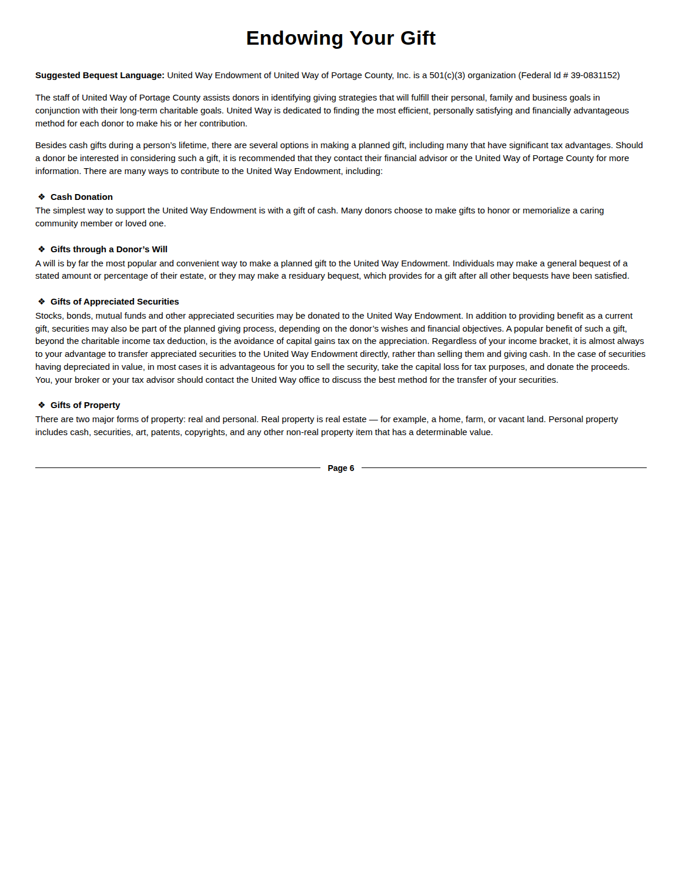Endowing Your Gift
Suggested Bequest Language: United Way Endowment of United Way of Portage County, Inc. is a 501(c)(3) organization (Federal Id # 39-0831152)
The staff of United Way of Portage County assists donors in identifying giving strategies that will fulfill their personal, family and business goals in conjunction with their long-term charitable goals. United Way is dedicated to finding the most efficient, personally satisfying and financially advantageous method for each donor to make his or her contribution.
Besides cash gifts during a person’s lifetime, there are several options in making a planned gift, including many that have significant tax advantages. Should a donor be interested in considering such a gift, it is recommended that they contact their financial advisor or the United Way of Portage County for more information. There are many ways to contribute to the United Way Endowment, including:
Cash Donation
The simplest way to support the United Way Endowment is with a gift of cash. Many donors choose to make gifts to honor or memorialize a caring community member or loved one.
Gifts through a Donor’s Will
A will is by far the most popular and convenient way to make a planned gift to the United Way Endowment. Individuals may make a general bequest of a stated amount or percentage of their estate, or they may make a residuary bequest, which provides for a gift after all other bequests have been satisfied.
Gifts of Appreciated Securities
Stocks, bonds, mutual funds and other appreciated securities may be donated to the United Way Endowment. In addition to providing benefit as a current gift, securities may also be part of the planned giving process, depending on the donor’s wishes and financial objectives. A popular benefit of such a gift, beyond the charitable income tax deduction, is the avoidance of capital gains tax on the appreciation. Regardless of your income bracket, it is almost always to your advantage to transfer appreciated securities to the United Way Endowment directly, rather than selling them and giving cash. In the case of securities having depreciated in value, in most cases it is advantageous for you to sell the security, take the capital loss for tax purposes, and donate the proceeds. You, your broker or your tax advisor should contact the United Way office to discuss the best method for the transfer of your securities.
Gifts of Property
There are two major forms of property: real and personal. Real property is real estate — for example, a home, farm, or vacant land. Personal property includes cash, securities, art, patents, copyrights, and any other non-real property item that has a determinable value.
Page 6